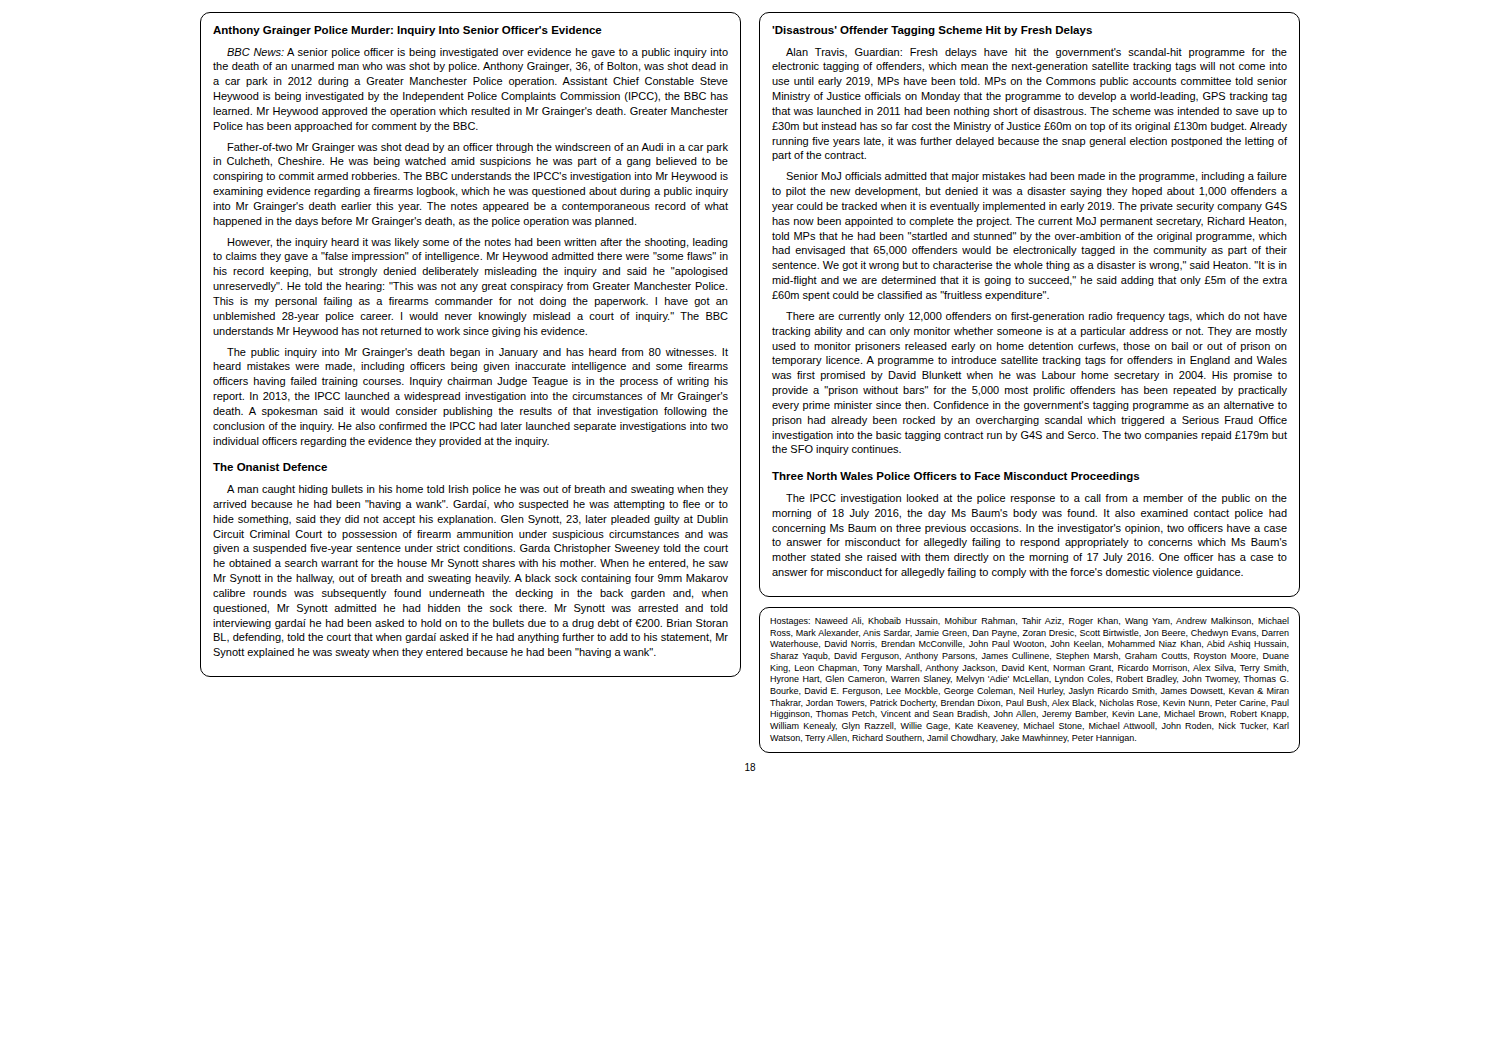Anthony Grainger Police Murder: Inquiry Into Senior Officer's Evidence
BBC News: A senior police officer is being investigated over evidence he gave to a public inquiry into the death of an unarmed man who was shot by police. Anthony Grainger, 36, of Bolton, was shot dead in a car park in 2012 during a Greater Manchester Police operation. Assistant Chief Constable Steve Heywood is being investigated by the Independent Police Complaints Commission (IPCC), the BBC has learned. Mr Heywood approved the operation which resulted in Mr Grainger's death. Greater Manchester Police has been approached for comment by the BBC.
Father-of-two Mr Grainger was shot dead by an officer through the windscreen of an Audi in a car park in Culcheth, Cheshire. He was being watched amid suspicions he was part of a gang believed to be conspiring to commit armed robberies. The BBC understands the IPCC's investigation into Mr Heywood is examining evidence regarding a firearms logbook, which he was questioned about during a public inquiry into Mr Grainger's death earlier this year. The notes appeared be a contemporaneous record of what happened in the days before Mr Grainger's death, as the police operation was planned.
However, the inquiry heard it was likely some of the notes had been written after the shooting, leading to claims they gave a "false impression" of intelligence. Mr Heywood admitted there were "some flaws" in his record keeping, but strongly denied deliberately misleading the inquiry and said he "apologised unreservedly". He told the hearing: "This was not any great conspiracy from Greater Manchester Police. This is my personal failing as a firearms commander for not doing the paperwork. I have got an unblemished 28-year police career. I would never knowingly mislead a court of inquiry." The BBC understands Mr Heywood has not returned to work since giving his evidence.
The public inquiry into Mr Grainger's death began in January and has heard from 80 witnesses. It heard mistakes were made, including officers being given inaccurate intelligence and some firearms officers having failed training courses. Inquiry chairman Judge Teague is in the process of writing his report. In 2013, the IPCC launched a widespread investigation into the circumstances of Mr Grainger's death. A spokesman said it would consider publishing the results of that investigation following the conclusion of the inquiry. He also confirmed the IPCC had later launched separate investigations into two individual officers regarding the evidence they provided at the inquiry.
The Onanist Defence
A man caught hiding bullets in his home told Irish police he was out of breath and sweating when they arrived because he had been "having a wank". Gardaí, who suspected he was attempting to flee or to hide something, said they did not accept his explanation. Glen Synott, 23, later pleaded guilty at Dublin Circuit Criminal Court to possession of firearm ammunition under suspicious circumstances and was given a suspended five-year sentence under strict conditions. Garda Christopher Sweeney told the court he obtained a search warrant for the house Mr Synott shares with his mother. When he entered, he saw Mr Synott in the hallway, out of breath and sweating heavily. A black sock containing four 9mm Makarov calibre rounds was subsequently found underneath the decking in the back garden and, when questioned, Mr Synott admitted he had hidden the sock there. Mr Synott was arrested and told interviewing gardaí he had been asked to hold on to the bullets due to a drug debt of €200. Brian Storan BL, defending, told the court that when gardaí asked if he had anything further to add to his statement, Mr Synott explained he was sweaty when they entered because he had been "having a wank".
'Disastrous' Offender Tagging Scheme Hit by Fresh Delays
Alan Travis, Guardian: Fresh delays have hit the government's scandal-hit programme for the electronic tagging of offenders, which mean the next-generation satellite tracking tags will not come into use until early 2019, MPs have been told. MPs on the Commons public accounts committee told senior Ministry of Justice officials on Monday that the programme to develop a world-leading, GPS tracking tag that was launched in 2011 had been nothing short of disastrous. The scheme was intended to save up to £30m but instead has so far cost the Ministry of Justice £60m on top of its original £130m budget. Already running five years late, it was further delayed because the snap general election postponed the letting of part of the contract.
Senior MoJ officials admitted that major mistakes had been made in the programme, including a failure to pilot the new development, but denied it was a disaster saying they hoped about 1,000 offenders a year could be tracked when it is eventually implemented in early 2019. The private security company G4S has now been appointed to complete the project. The current MoJ permanent secretary, Richard Heaton, told MPs that he had been "startled and stunned" by the over-ambition of the original programme, which had envisaged that 65,000 offenders would be electronically tagged in the community as part of their sentence. We got it wrong but to characterise the whole thing as a disaster is wrong," said Heaton. "It is in mid-flight and we are determined that it is going to succeed," he said adding that only £5m of the extra £60m spent could be classified as "fruitless expenditure".
There are currently only 12,000 offenders on first-generation radio frequency tags, which do not have tracking ability and can only monitor whether someone is at a particular address or not. They are mostly used to monitor prisoners released early on home detention curfews, those on bail or out of prison on temporary licence. A programme to introduce satellite tracking tags for offenders in England and Wales was first promised by David Blunkett when he was Labour home secretary in 2004. His promise to provide a "prison without bars" for the 5,000 most prolific offenders has been repeated by practically every prime minister since then. Confidence in the government's tagging programme as an alternative to prison had already been rocked by an overcharging scandal which triggered a Serious Fraud Office investigation into the basic tagging contract run by G4S and Serco. The two companies repaid £179m but the SFO inquiry continues.
Three North Wales Police Officers to Face Misconduct Proceedings
The IPCC investigation looked at the police response to a call from a member of the public on the morning of 18 July 2016, the day Ms Baum's body was found. It also examined contact police had concerning Ms Baum on three previous occasions. In the investigator's opinion, two officers have a case to answer for misconduct for allegedly failing to respond appropriately to concerns which Ms Baum's mother stated she raised with them directly on the morning of 17 July 2016. One officer has a case to answer for misconduct for allegedly failing to comply with the force's domestic violence guidance.
Hostages: Naweed Ali, Khobaib Hussain, Mohibur Rahman, Tahir Aziz, Roger Khan, Wang Yam, Andrew Malkinson, Michael Ross, Mark Alexander, Anis Sardar, Jamie Green, Dan Payne, Zoran Dresic, Scott Birtwistle, Jon Beere, Chedwyn Evans, Darren Waterhouse, David Norris, Brendan McConville, John Paul Wooton, John Keelan, Mohammed Niaz Khan, Abid Ashiq Hussain, Sharaz Yaqub, David Ferguson, Anthony Parsons, James Cullinene, Stephen Marsh, Graham Coutts, Royston Moore, Duane King, Leon Chapman, Tony Marshall, Anthony Jackson, David Kent, Norman Grant, Ricardo Morrison, Alex Silva, Terry Smith, Hyrone Hart, Glen Cameron, Warren Slaney, Melvyn 'Adie' McLellan, Lyndon Coles, Robert Bradley, John Twomey, Thomas G. Bourke, David E. Ferguson, Lee Mockble, George Coleman, Neil Hurley, Jaslyn Ricardo Smith, James Dowsett, Kevan & Miran Thakrar, Jordan Towers, Patrick Docherty, Brendan Dixon, Paul Bush, Alex Black, Nicholas Rose, Kevin Nunn, Peter Carine, Paul Higginson, Thomas Petch, Vincent and Sean Bradish, John Allen, Jeremy Bamber, Kevin Lane, Michael Brown, Robert Knapp, William Kenealy, Glyn Razzell, Willie Gage, Kate Keaveney, Michael Stone, Michael Attwooll, John Roden, Nick Tucker, Karl Watson, Terry Allen, Richard Southern, Jamil Chowdhary, Jake Mawhinney, Peter Hannigan.
18